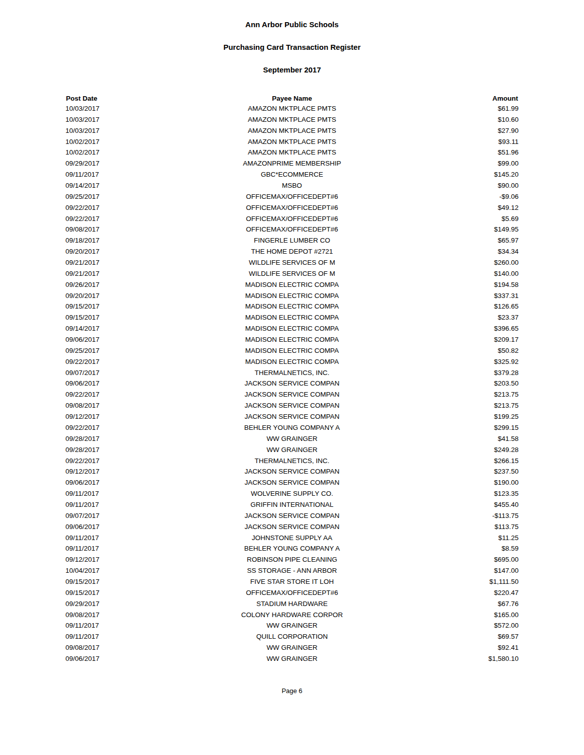Ann Arbor Public Schools
Purchasing Card Transaction Register
September 2017
| Post Date | Payee Name | Amount |
| --- | --- | --- |
| 10/03/2017 | AMAZON MKTPLACE PMTS | $61.99 |
| 10/03/2017 | AMAZON MKTPLACE PMTS | $10.60 |
| 10/03/2017 | AMAZON MKTPLACE PMTS | $27.90 |
| 10/02/2017 | AMAZON MKTPLACE PMTS | $93.11 |
| 10/02/2017 | AMAZON MKTPLACE PMTS | $51.96 |
| 09/29/2017 | AMAZONPRIME MEMBERSHIP | $99.00 |
| 09/11/2017 | GBC*ECOMMERCE | $145.20 |
| 09/14/2017 | MSBO | $90.00 |
| 09/25/2017 | OFFICEMAX/OFFICEDEPT#6 | -$9.06 |
| 09/22/2017 | OFFICEMAX/OFFICEDEPT#6 | $49.12 |
| 09/22/2017 | OFFICEMAX/OFFICEDEPT#6 | $5.69 |
| 09/08/2017 | OFFICEMAX/OFFICEDEPT#6 | $149.95 |
| 09/18/2017 | FINGERLE LUMBER CO | $65.97 |
| 09/20/2017 | THE HOME DEPOT #2721 | $34.34 |
| 09/21/2017 | WILDLIFE SERVICES OF M | $260.00 |
| 09/21/2017 | WILDLIFE SERVICES OF M | $140.00 |
| 09/26/2017 | MADISON ELECTRIC COMPA | $194.58 |
| 09/20/2017 | MADISON ELECTRIC COMPA | $337.31 |
| 09/15/2017 | MADISON ELECTRIC COMPA | $126.65 |
| 09/15/2017 | MADISON ELECTRIC COMPA | $23.37 |
| 09/14/2017 | MADISON ELECTRIC COMPA | $396.65 |
| 09/06/2017 | MADISON ELECTRIC COMPA | $209.17 |
| 09/25/2017 | MADISON ELECTRIC COMPA | $50.82 |
| 09/22/2017 | MADISON ELECTRIC COMPA | $325.92 |
| 09/07/2017 | THERMALNETICS, INC. | $379.28 |
| 09/06/2017 | JACKSON SERVICE COMPAN | $203.50 |
| 09/22/2017 | JACKSON SERVICE COMPAN | $213.75 |
| 09/08/2017 | JACKSON SERVICE COMPAN | $213.75 |
| 09/12/2017 | JACKSON SERVICE COMPAN | $199.25 |
| 09/22/2017 | BEHLER YOUNG COMPANY A | $299.15 |
| 09/28/2017 | WW GRAINGER | $41.58 |
| 09/28/2017 | WW GRAINGER | $249.28 |
| 09/22/2017 | THERMALNETICS, INC. | $266.15 |
| 09/12/2017 | JACKSON SERVICE COMPAN | $237.50 |
| 09/06/2017 | JACKSON SERVICE COMPAN | $190.00 |
| 09/11/2017 | WOLVERINE SUPPLY CO. | $123.35 |
| 09/11/2017 | GRIFFIN INTERNATIONAL | $455.40 |
| 09/07/2017 | JACKSON SERVICE COMPAN | -$113.75 |
| 09/06/2017 | JACKSON SERVICE COMPAN | $113.75 |
| 09/11/2017 | JOHNSTONE SUPPLY AA | $11.25 |
| 09/11/2017 | BEHLER YOUNG COMPANY A | $8.59 |
| 09/12/2017 | ROBINSON PIPE CLEANING | $695.00 |
| 10/04/2017 | SS STORAGE - ANN ARBOR | $147.00 |
| 09/15/2017 | FIVE STAR STORE IT LOH | $1,111.50 |
| 09/15/2017 | OFFICEMAX/OFFICEDEPT#6 | $220.47 |
| 09/29/2017 | STADIUM HARDWARE | $67.76 |
| 09/08/2017 | COLONY HARDWARE CORPOR | $165.00 |
| 09/11/2017 | WW GRAINGER | $572.00 |
| 09/11/2017 | QUILL CORPORATION | $69.57 |
| 09/08/2017 | WW GRAINGER | $92.41 |
| 09/06/2017 | WW GRAINGER | $1,580.10 |
Page 6